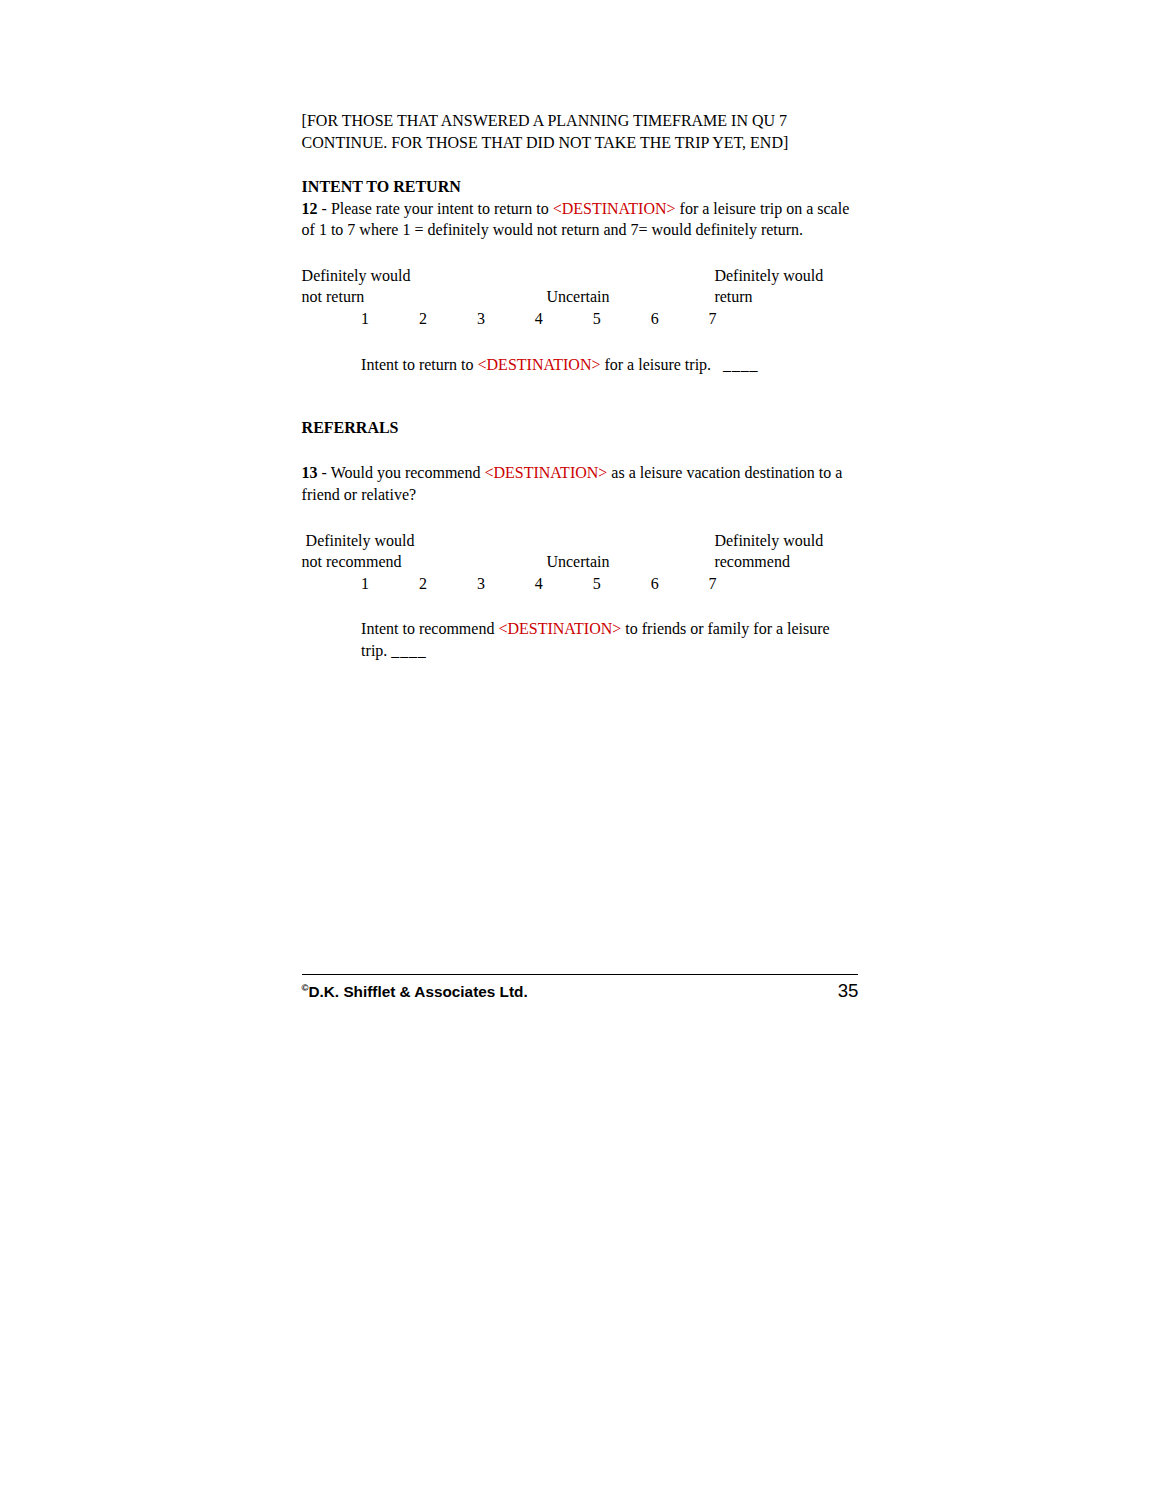[FOR THOSE THAT ANSWERED A PLANNING TIMEFRAME IN QU 7 CONTINUE. FOR THOSE THAT DID NOT TAKE THE TRIP YET, END]
INTENT TO RETURN
12 - Please rate your intent to return to <DESTINATION> for a leisure trip on a scale of 1 to 7 where 1 = definitely would not return and 7= would definitely return.
| Definitely would | | Definitely would |
| not return | Uncertain | return |
| 1 2 3 4 5 6 7 |
Intent to return to <DESTINATION> for a leisure trip. ____
REFERRALS
13 - Would you recommend <DESTINATION> as a leisure vacation destination to a friend or relative?
| Definitely would | | Definitely would |
| not recommend | Uncertain | recommend |
| 1 2 3 4 5 6 7 |
Intent to recommend <DESTINATION> to friends or family for a leisure trip. ____
©D.K. Shifflet & Associates Ltd. 35